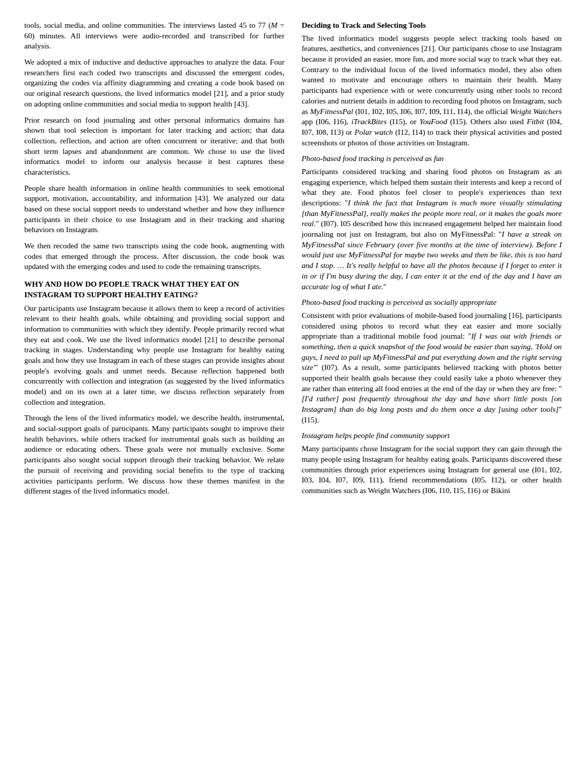tools, social media, and online communities. The interviews lasted 45 to 77 (M = 60) minutes. All interviews were audio-recorded and transcribed for further analysis.
We adopted a mix of inductive and deductive approaches to analyze the data. Four researchers first each coded two transcripts and discussed the emergent codes, organizing the codes via affinity diagramming and creating a code book based on our original research questions, the lived informatics model [21], and a prior study on adopting online communities and social media to support health [43].
Prior research on food journaling and other personal informatics domains has shown that tool selection is important for later tracking and action; that data collection, reflection, and action are often concurrent or iterative; and that both short term lapses and abandonment are common. We chose to use the lived informatics model to inform our analysis because it best captures these characteristics.
People share health information in online health communities to seek emotional support, motivation, accountability, and information [43]. We analyzed our data based on these social support needs to understand whether and how they influence participants in their choice to use Instagram and in their tracking and sharing behaviors on Instagram.
We then recoded the same two transcripts using the code book, augmenting with codes that emerged through the process. After discussion, the code book was updated with the emerging codes and used to code the remaining transcripts.
Why and How Do People Track What They Eat on Instagram to Support Healthy Eating?
Our participants use Instagram because it allows them to keep a record of activities relevant to their health goals, while obtaining and providing social support and information to communities with which they identify. People primarily record what they eat and cook. We use the lived informatics model [21] to describe personal tracking in stages. Understanding why people use Instagram for healthy eating goals and how they use Instagram in each of these stages can provide insights about people's evolving goals and unmet needs. Because reflection happened both concurrently with collection and integration (as suggested by the lived informatics model) and on its own at a later time, we discuss reflection separately from collection and integration.
Through the lens of the lived informatics model, we describe health, instrumental, and social-support goals of participants. Many participants sought to improve their health behaviors, while others tracked for instrumental goals such as building an audience or educating others. These goals were not mutually exclusive. Some participants also sought social support through their tracking behavior. We relate the pursuit of receiving and providing social benefits to the type of tracking activities participants perform. We discuss how these themes manifest in the different stages of the lived informatics model.
Deciding to Track and Selecting Tools
The lived informatics model suggests people select tracking tools based on features, aesthetics, and conveniences [21]. Our participants chose to use Instagram because it provided an easier, more fun, and more social way to track what they eat. Contrary to the individual focus of the lived informatics model, they also often wanted to motivate and encourage others to maintain their health. Many participants had experience with or were concurrently using other tools to record calories and nutrient details in addition to recording food photos on Instagram, such as MyFitnessPal (I01, I02, I05, I06, I07, I09, I11, I14), the official Weight Watchers app (I06, I16), iTrackBites (I15), or YouFood (I15). Others also used Fitbit (I04, I07, I08, I13) or Polar watch (I12, I14) to track their physical activities and posted screenshots or photos of those activities on Instagram.
Photo-based food tracking is perceived as fun
Participants considered tracking and sharing food photos on Instagram as an engaging experience, which helped them sustain their interests and keep a record of what they ate. Food photos feel closer to people's experiences than text descriptions: "I think the fact that Instagram is much more visually stimulating [than MyFitnessPal], really makes the people more real, or it makes the goals more real." (I07). I05 described how this increased engagement helped her maintain food journaling not just on Instagram, but also on MyFitnessPal: "I have a streak on MyFitnessPal since February (over five months at the time of interview). Before I would just use MyFitnessPal for maybe two weeks and then be like, this is too hard and I stop. … It's really helpful to have all the photos because if I forget to enter it in or if I'm busy during the day, I can enter it at the end of the day and I have an accurate log of what I ate."
Photo-based food tracking is perceived as socially appropriate
Consistent with prior evaluations of mobile-based food journaling [16], participants considered using photos to record what they eat easier and more socially appropriate than a traditional mobile food journal: "If I was out with friends or something, then a quick snapshot of the food would be easier than saying, 'Hold on guys, I need to pull up MyFitnessPal and put everything down and the right serving size'" (I07). As a result, some participants believed tracking with photos better supported their health goals because they could easily take a photo whenever they ate rather than entering all food entries at the end of the day or when they are free: "[I'd rather] post frequently throughout the day and have short little posts [on Instagram] than do big long posts and do them once a day [using other tools]" (I15).
Instagram helps people find community support
Many participants chose Instagram for the social support they can gain through the many people using Instagram for healthy eating goals. Participants discovered these communities through prior experiences using Instagram for general use (I01, I02, I03, I04, I07, I09, I11), friend recommendations (I05, I12), or other health communities such as Weight Watchers (I06, I10, I15, I16) or Bikini